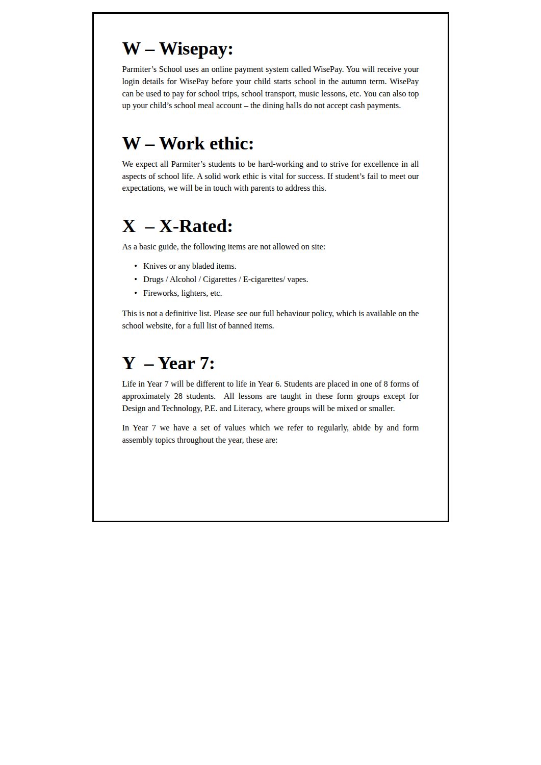W – Wisepay:
Parmiter’s School uses an online payment system called WisePay. You will receive your login details for WisePay before your child starts school in the autumn term. WisePay can be used to pay for school trips, school transport, music lessons, etc. You can also top up your child’s school meal account – the dining halls do not accept cash payments.
W – Work ethic:
We expect all Parmiter’s students to be hard-working and to strive for excellence in all aspects of school life. A solid work ethic is vital for success. If student’s fail to meet our expectations, we will be in touch with parents to address this.
X – X-Rated:
As a basic guide, the following items are not allowed on site:
Knives or any bladed items.
Drugs / Alcohol / Cigarettes / E-cigarettes/ vapes.
Fireworks, lighters, etc.
This is not a definitive list. Please see our full behaviour policy, which is available on the school website, for a full list of banned items.
Y – Year 7:
Life in Year 7 will be different to life in Year 6. Students are placed in one of 8 forms of approximately 28 students. All lessons are taught in these form groups except for Design and Technology, P.E. and Literacy, where groups will be mixed or smaller.
In Year 7 we have a set of values which we refer to regularly, abide by and form assembly topics throughout the year, these are: